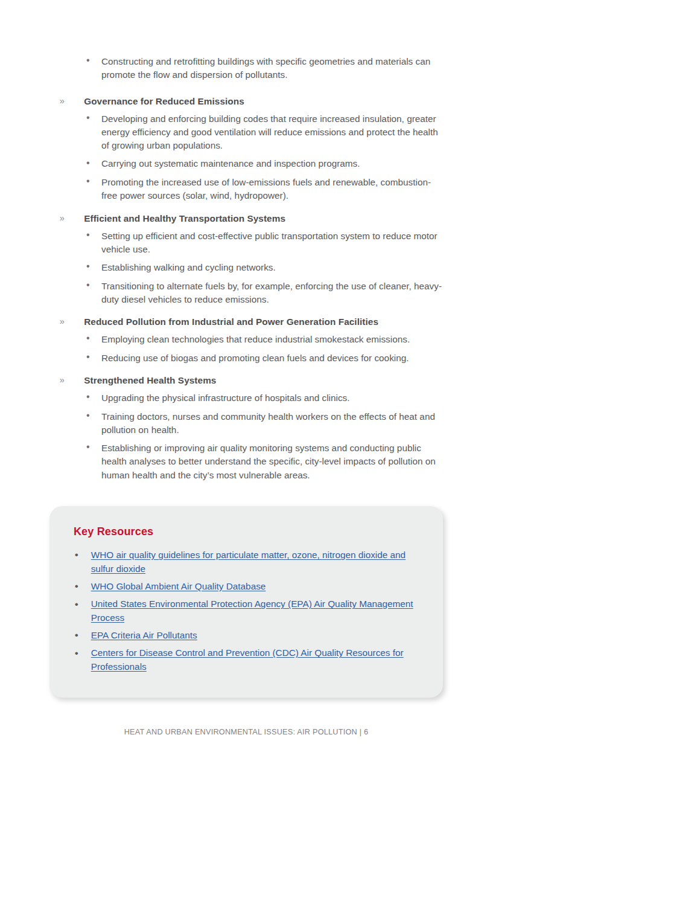•Constructing and retrofitting buildings with specific geometries and materials can promote the flow and dispersion of pollutants.
»
Governance for Reduced Emissions
•Developing and enforcing building codes that require increased insulation, greater energy efficiency and good ventilation will reduce emissions and protect the health of growing urban populations.
•Carrying out systematic maintenance and inspection programs.
•Promoting the increased use of low-emissions fuels and renewable, combustion-free power sources (solar, wind, hydropower).
»
Efficient and Healthy Transportation Systems
•Setting up efficient and cost-effective public transportation system to reduce motor vehicle use.
•Establishing walking and cycling networks.
•Transitioning to alternate fuels by, for example, enforcing the use of cleaner, heavy-duty diesel vehicles to reduce emissions.
»
Reduced Pollution from Industrial and Power Generation Facilities
•Employing clean technologies that reduce industrial smokestack emissions.
•Reducing use of biogas and promoting clean fuels and devices for cooking.
»
Strengthened Health Systems
•Upgrading the physical infrastructure of hospitals and clinics.
•Training doctors, nurses and community health workers on the effects of heat and pollution on health.
•Establishing or improving air quality monitoring systems and conducting public health analyses to better understand the specific, city-level impacts of pollution on human health and the city’s most vulnerable areas.
Key Resources
•WHO air quality guidelines for particulate matter, ozone, nitrogen dioxide and sulfur dioxide
•WHO Global Ambient Air Quality Database
•United States Environmental Protection Agency (EPA) Air Quality Management Process
•EPA Criteria Air Pollutants
•Centers for Disease Control and Prevention (CDC) Air Quality Resources for Professionals
HEAT AND URBAN ENVIRONMENTAL ISSUES: AIR POLLUTION | 6